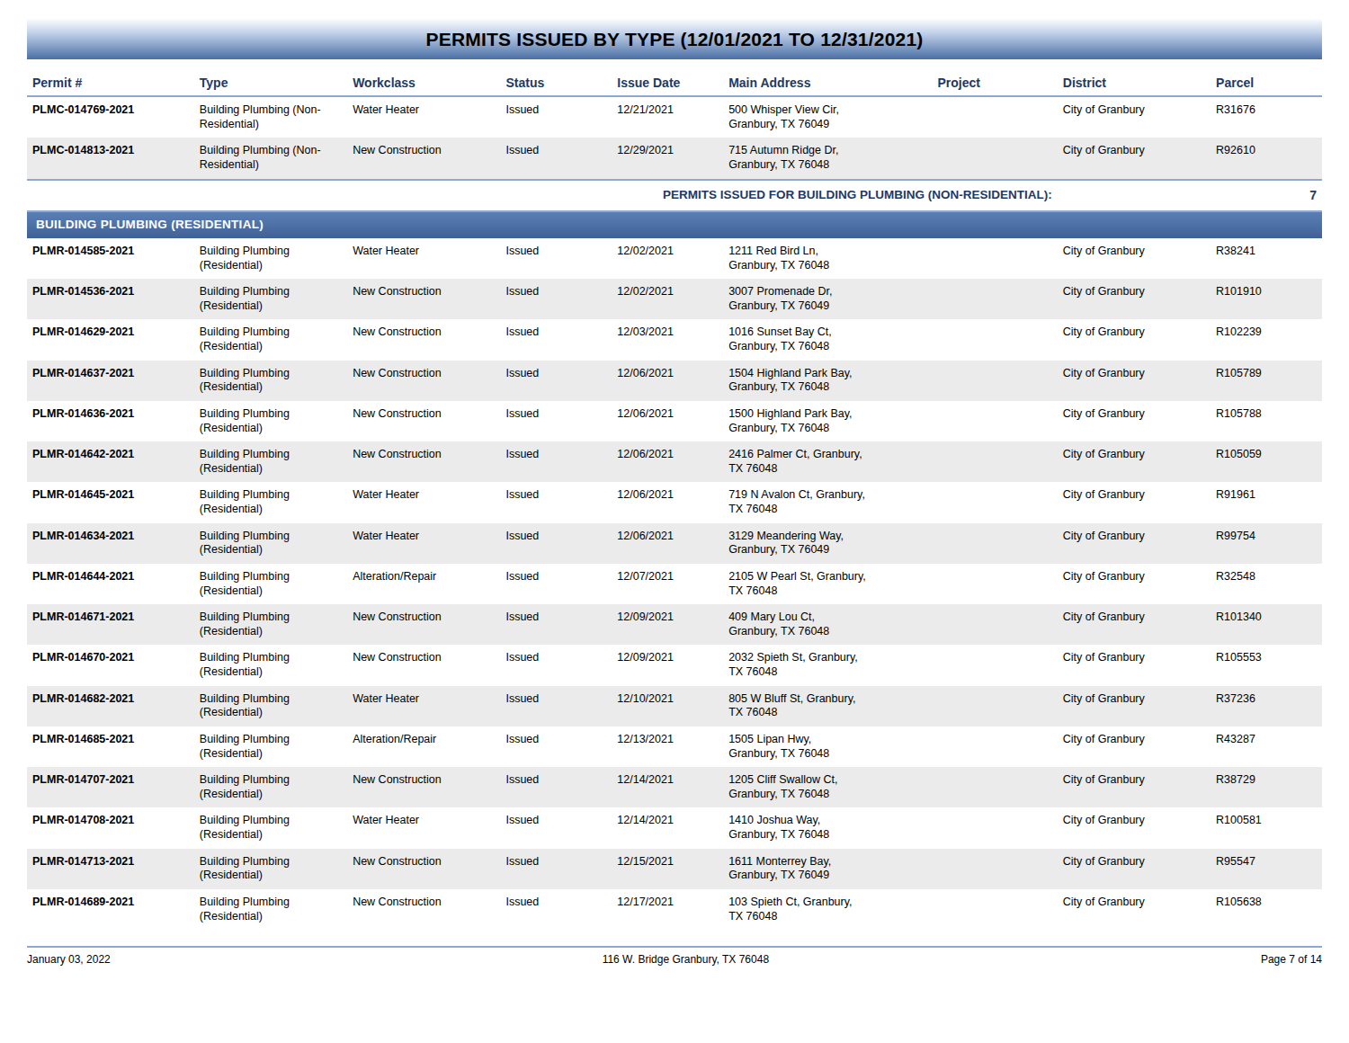PERMITS ISSUED BY TYPE (12/01/2021 TO 12/31/2021)
| Permit # | Type | Workclass | Status | Issue Date | Main Address | Project | District | Parcel |
| --- | --- | --- | --- | --- | --- | --- | --- | --- |
| PLMC-014769-2021 | Building Plumbing (Non-Residential) | Water Heater | Issued | 12/21/2021 | 500 Whisper View Cir, Granbury, TX 76049 | | City of Granbury | R31676 |
| PLMC-014813-2021 | Building Plumbing (Non-Residential) | New Construction | Issued | 12/29/2021 | 715 Autumn Ridge Dr, Granbury, TX 76048 | | City of Granbury | R92610 |
| PERMITS ISSUED FOR BUILDING PLUMBING (NON-RESIDENTIAL): | 7 |
| BUILDING PLUMBING (RESIDENTIAL) |
| PLMR-014585-2021 | Building Plumbing (Residential) | Water Heater | Issued | 12/02/2021 | 1211 Red Bird Ln, Granbury, TX 76048 | | City of Granbury | R38241 |
| PLMR-014536-2021 | Building Plumbing (Residential) | New Construction | Issued | 12/02/2021 | 3007 Promenade Dr, Granbury, TX 76049 | | City of Granbury | R101910 |
| PLMR-014629-2021 | Building Plumbing (Residential) | New Construction | Issued | 12/03/2021 | 1016 Sunset Bay Ct, Granbury, TX 76048 | | City of Granbury | R102239 |
| PLMR-014637-2021 | Building Plumbing (Residential) | New Construction | Issued | 12/06/2021 | 1504 Highland Park Bay, Granbury, TX 76048 | | City of Granbury | R105789 |
| PLMR-014636-2021 | Building Plumbing (Residential) | New Construction | Issued | 12/06/2021 | 1500 Highland Park Bay, Granbury, TX 76048 | | City of Granbury | R105788 |
| PLMR-014642-2021 | Building Plumbing (Residential) | New Construction | Issued | 12/06/2021 | 2416 Palmer Ct, Granbury, TX 76048 | | City of Granbury | R105059 |
| PLMR-014645-2021 | Building Plumbing (Residential) | Water Heater | Issued | 12/06/2021 | 719 N Avalon Ct, Granbury, TX 76048 | | City of Granbury | R91961 |
| PLMR-014634-2021 | Building Plumbing (Residential) | Water Heater | Issued | 12/06/2021 | 3129 Meandering Way, Granbury, TX 76049 | | City of Granbury | R99754 |
| PLMR-014644-2021 | Building Plumbing (Residential) | Alteration/Repair | Issued | 12/07/2021 | 2105 W Pearl St, Granbury, TX 76048 | | City of Granbury | R32548 |
| PLMR-014671-2021 | Building Plumbing (Residential) | New Construction | Issued | 12/09/2021 | 409 Mary Lou Ct, Granbury, TX 76048 | | City of Granbury | R101340 |
| PLMR-014670-2021 | Building Plumbing (Residential) | New Construction | Issued | 12/09/2021 | 2032 Spieth St, Granbury, TX 76048 | | City of Granbury | R105553 |
| PLMR-014682-2021 | Building Plumbing (Residential) | Water Heater | Issued | 12/10/2021 | 805 W Bluff St, Granbury, TX 76048 | | City of Granbury | R37236 |
| PLMR-014685-2021 | Building Plumbing (Residential) | Alteration/Repair | Issued | 12/13/2021 | 1505 Lipan Hwy, Granbury, TX 76048 | | City of Granbury | R43287 |
| PLMR-014707-2021 | Building Plumbing (Residential) | New Construction | Issued | 12/14/2021 | 1205 Cliff Swallow Ct, Granbury, TX 76048 | | City of Granbury | R38729 |
| PLMR-014708-2021 | Building Plumbing (Residential) | Water Heater | Issued | 12/14/2021 | 1410 Joshua Way, Granbury, TX 76048 | | City of Granbury | R100581 |
| PLMR-014713-2021 | Building Plumbing (Residential) | New Construction | Issued | 12/15/2021 | 1611 Monterrey Bay, Granbury, TX 76049 | | City of Granbury | R95547 |
| PLMR-014689-2021 | Building Plumbing (Residential) | New Construction | Issued | 12/17/2021 | 103 Spieth Ct, Granbury, TX 76048 | | City of Granbury | R105638 |
January 03, 2022
116 W. Bridge Granbury, TX 76048
Page 7 of 14